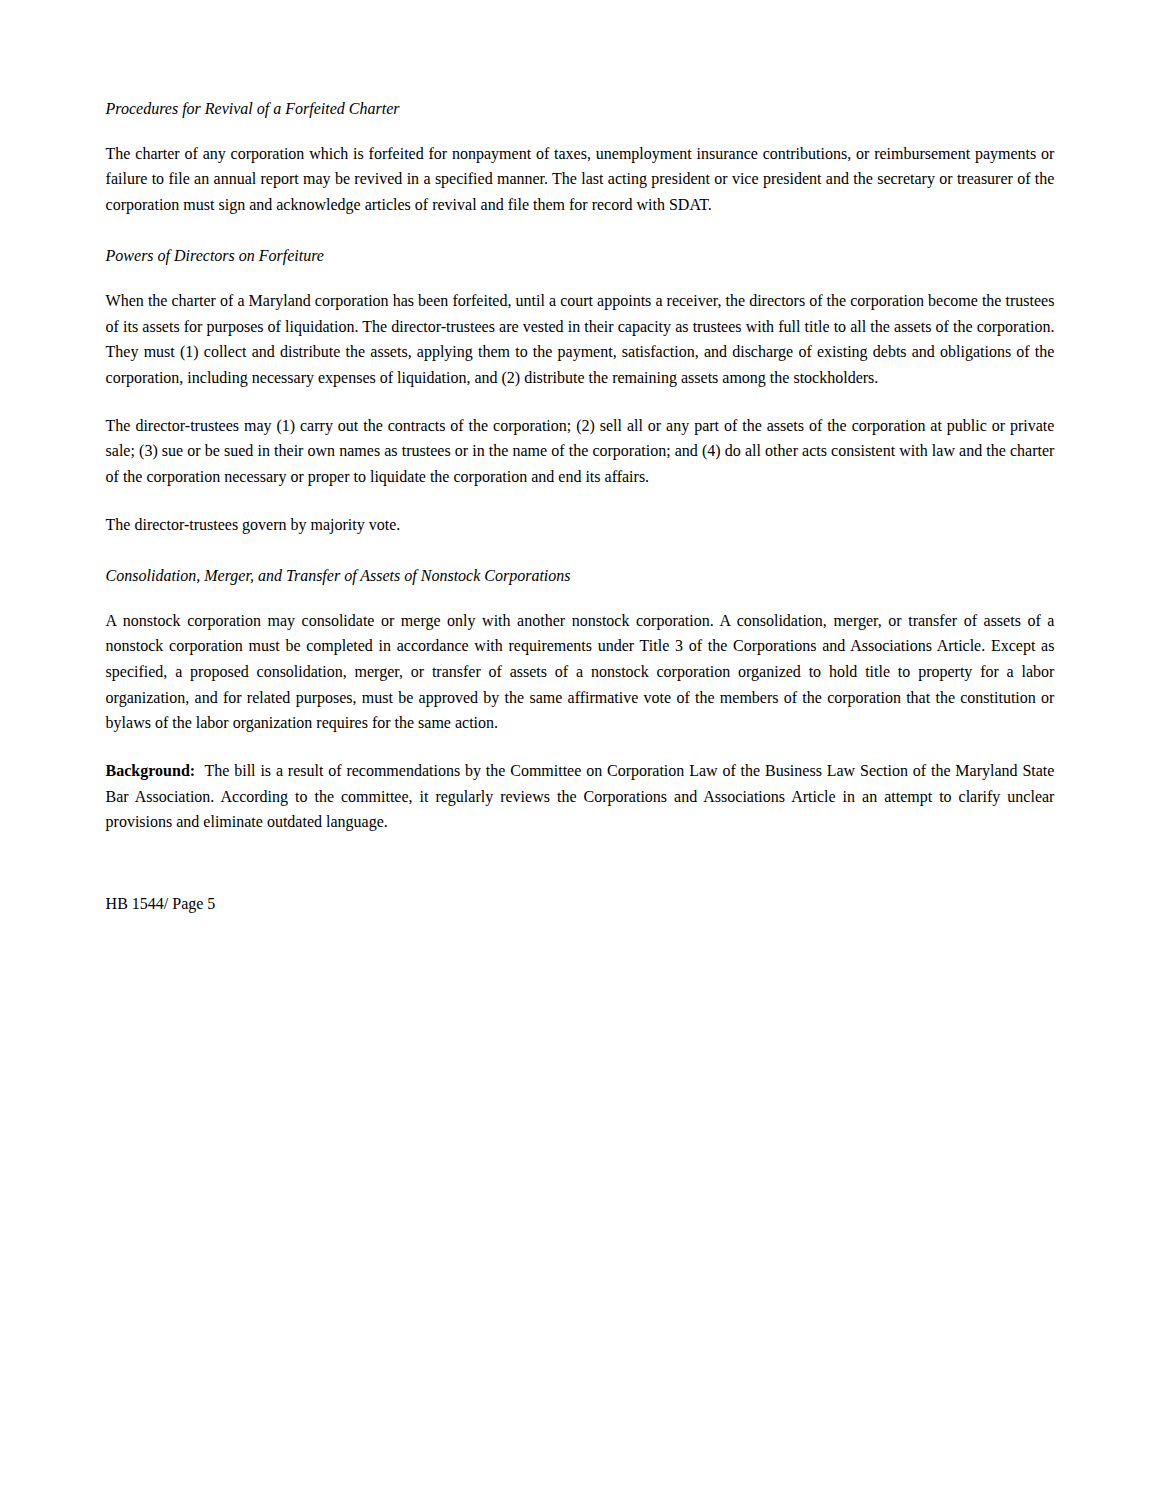Procedures for Revival of a Forfeited Charter
The charter of any corporation which is forfeited for nonpayment of taxes, unemployment insurance contributions, or reimbursement payments or failure to file an annual report may be revived in a specified manner. The last acting president or vice president and the secretary or treasurer of the corporation must sign and acknowledge articles of revival and file them for record with SDAT.
Powers of Directors on Forfeiture
When the charter of a Maryland corporation has been forfeited, until a court appoints a receiver, the directors of the corporation become the trustees of its assets for purposes of liquidation. The director-trustees are vested in their capacity as trustees with full title to all the assets of the corporation. They must (1) collect and distribute the assets, applying them to the payment, satisfaction, and discharge of existing debts and obligations of the corporation, including necessary expenses of liquidation, and (2) distribute the remaining assets among the stockholders.
The director-trustees may (1) carry out the contracts of the corporation; (2) sell all or any part of the assets of the corporation at public or private sale; (3) sue or be sued in their own names as trustees or in the name of the corporation; and (4) do all other acts consistent with law and the charter of the corporation necessary or proper to liquidate the corporation and end its affairs.
The director-trustees govern by majority vote.
Consolidation, Merger, and Transfer of Assets of Nonstock Corporations
A nonstock corporation may consolidate or merge only with another nonstock corporation. A consolidation, merger, or transfer of assets of a nonstock corporation must be completed in accordance with requirements under Title 3 of the Corporations and Associations Article. Except as specified, a proposed consolidation, merger, or transfer of assets of a nonstock corporation organized to hold title to property for a labor organization, and for related purposes, must be approved by the same affirmative vote of the members of the corporation that the constitution or bylaws of the labor organization requires for the same action.
Background: The bill is a result of recommendations by the Committee on Corporation Law of the Business Law Section of the Maryland State Bar Association. According to the committee, it regularly reviews the Corporations and Associations Article in an attempt to clarify unclear provisions and eliminate outdated language.
HB 1544/ Page 5